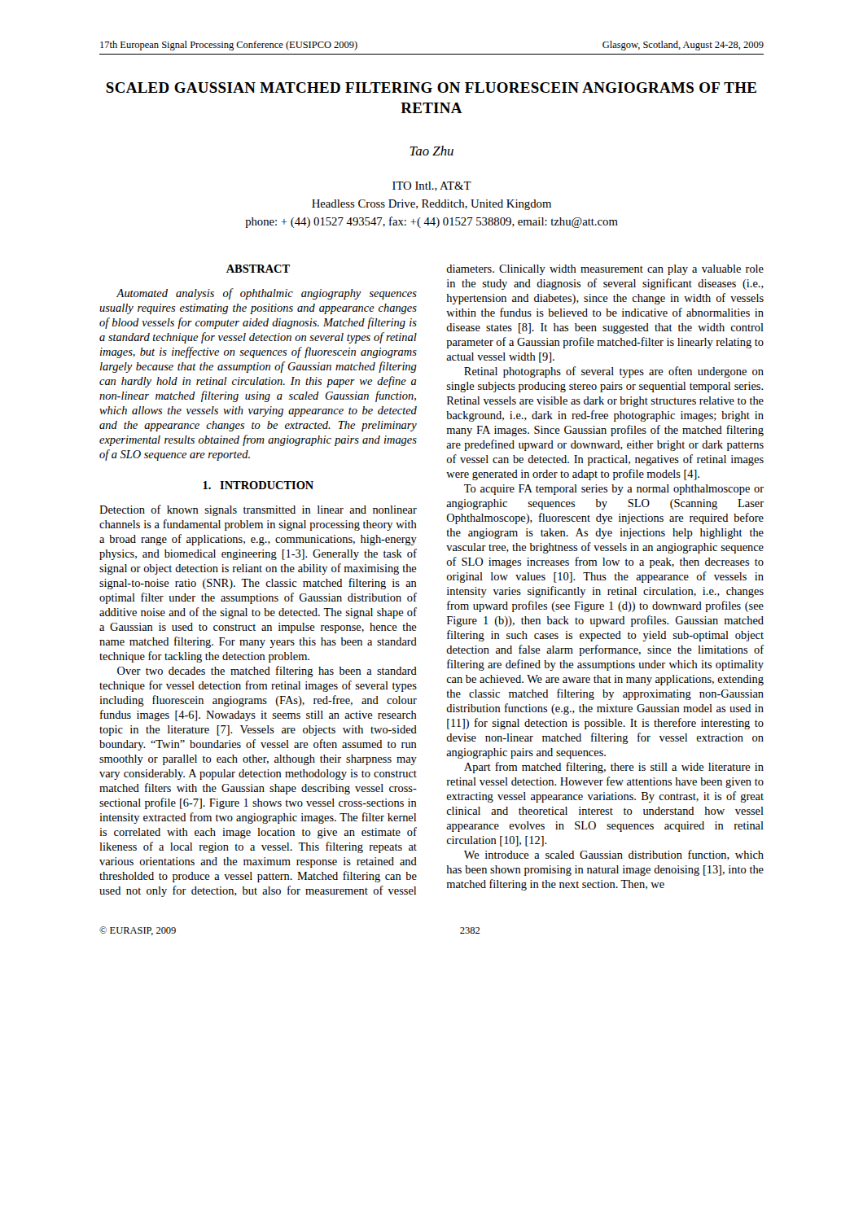17th European Signal Processing Conference (EUSIPCO 2009) Glasgow, Scotland, August 24-28, 2009
Scaled Gaussian Matched Filtering on Fluorescein Angiograms of the Retina
Tao Zhu
ITO Intl., AT&T
Headless Cross Drive, Redditch, United Kingdom
phone: + (44) 01527 493547, fax: +( 44) 01527 538809, email: tzhu@att.com
Abstract
Automated analysis of ophthalmic angiography sequences usually requires estimating the positions and appearance changes of blood vessels for computer aided diagnosis. Matched filtering is a standard technique for vessel detection on several types of retinal images, but is ineffective on sequences of fluorescein angiograms largely because that the assumption of Gaussian matched filtering can hardly hold in retinal circulation. In this paper we define a non-linear matched filtering using a scaled Gaussian function, which allows the vessels with varying appearance to be detected and the appearance changes to be extracted. The preliminary experimental results obtained from angiographic pairs and images of a SLO sequence are reported.
1. Introduction
Detection of known signals transmitted in linear and nonlinear channels is a fundamental problem in signal processing theory with a broad range of applications, e.g., communications, high-energy physics, and biomedical engineering [1-3]. Generally the task of signal or object detection is reliant on the ability of maximising the signal-to-noise ratio (SNR). The classic matched filtering is an optimal filter under the assumptions of Gaussian distribution of additive noise and of the signal to be detected. The signal shape of a Gaussian is used to construct an impulse response, hence the name matched filtering. For many years this has been a standard technique for tackling the detection problem.
Over two decades the matched filtering has been a standard technique for vessel detection from retinal images of several types including fluorescein angiograms (FAs), red-free, and colour fundus images [4-6]. Nowadays it seems still an active research topic in the literature [7]. Vessels are objects with two-sided boundary. “Twin” boundaries of vessel are often assumed to run smoothly or parallel to each other, although their sharpness may vary considerably. A popular detection methodology is to construct matched filters with the Gaussian shape describing vessel cross-sectional profile [6-7]. Figure 1 shows two vessel cross-sections in intensity extracted from two angiographic images. The filter kernel is correlated with each image location to give an estimate of likeness of a local region to a vessel. This filtering repeats at various orientations and the maximum response is retained and thresholded to produce a vessel pattern. Matched filtering can be used not only for detection, but also for measurement of vessel diameters. Clinically width measurement can play a valuable role in the study and diagnosis of several significant diseases (i.e., hypertension and diabetes), since the change in width of vessels within the fundus is believed to be indicative of abnormalities in disease states [8]. It has been suggested that the width control parameter of a Gaussian profile matched-filter is linearly relating to actual vessel width [9].
Retinal photographs of several types are often undergone on single subjects producing stereo pairs or sequential temporal series. Retinal vessels are visible as dark or bright structures relative to the background, i.e., dark in red-free photographic images; bright in many FA images. Since Gaussian profiles of the matched filtering are predefined upward or downward, either bright or dark patterns of vessel can be detected. In practical, negatives of retinal images were generated in order to adapt to profile models [4].
To acquire FA temporal series by a normal ophthalmoscope or angiographic sequences by SLO (Scanning Laser Ophthalmoscope), fluorescent dye injections are required before the angiogram is taken. As dye injections help highlight the vascular tree, the brightness of vessels in an angiographic sequence of SLO images increases from low to a peak, then decreases to original low values [10]. Thus the appearance of vessels in intensity varies significantly in retinal circulation, i.e., changes from upward profiles (see Figure 1 (d)) to downward profiles (see Figure 1 (b)), then back to upward profiles. Gaussian matched filtering in such cases is expected to yield sub-optimal object detection and false alarm performance, since the limitations of filtering are defined by the assumptions under which its optimality can be achieved. We are aware that in many applications, extending the classic matched filtering by approximating non-Gaussian distribution functions (e.g., the mixture Gaussian model as used in [11]) for signal detection is possible. It is therefore interesting to devise non-linear matched filtering for vessel extraction on angiographic pairs and sequences.
Apart from matched filtering, there is still a wide literature in retinal vessel detection. However few attentions have been given to extracting vessel appearance variations. By contrast, it is of great clinical and theoretical interest to understand how vessel appearance evolves in SLO sequences acquired in retinal circulation [10], [12].
We introduce a scaled Gaussian distribution function, which has been shown promising in natural image denoising [13], into the matched filtering in the next section. Then, we
© EURASIP, 2009 2382